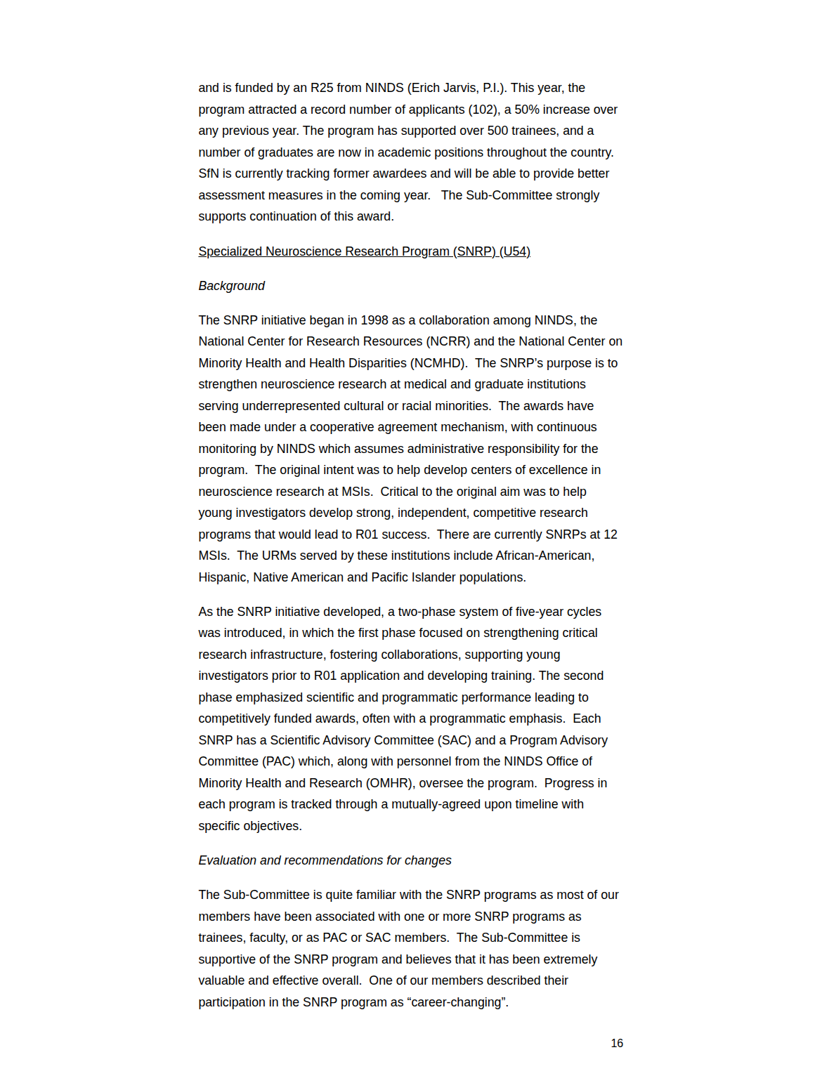and is funded by an R25 from NINDS (Erich Jarvis, P.I.). This year, the program attracted a record number of applicants (102), a 50% increase over any previous year. The program has supported over 500 trainees, and a number of graduates are now in academic positions throughout the country. SfN is currently tracking former awardees and will be able to provide better assessment measures in the coming year. The Sub-Committee strongly supports continuation of this award.
Specialized Neuroscience Research Program (SNRP) (U54)
Background
The SNRP initiative began in 1998 as a collaboration among NINDS, the National Center for Research Resources (NCRR) and the National Center on Minority Health and Health Disparities (NCMHD). The SNRP’s purpose is to strengthen neuroscience research at medical and graduate institutions serving underrepresented cultural or racial minorities. The awards have been made under a cooperative agreement mechanism, with continuous monitoring by NINDS which assumes administrative responsibility for the program. The original intent was to help develop centers of excellence in neuroscience research at MSIs. Critical to the original aim was to help young investigators develop strong, independent, competitive research programs that would lead to R01 success. There are currently SNRPs at 12 MSIs. The URMs served by these institutions include African-American, Hispanic, Native American and Pacific Islander populations.
As the SNRP initiative developed, a two-phase system of five-year cycles was introduced, in which the first phase focused on strengthening critical research infrastructure, fostering collaborations, supporting young investigators prior to R01 application and developing training. The second phase emphasized scientific and programmatic performance leading to competitively funded awards, often with a programmatic emphasis. Each SNRP has a Scientific Advisory Committee (SAC) and a Program Advisory Committee (PAC) which, along with personnel from the NINDS Office of Minority Health and Research (OMHR), oversee the program. Progress in each program is tracked through a mutually-agreed upon timeline with specific objectives.
Evaluation and recommendations for changes
The Sub-Committee is quite familiar with the SNRP programs as most of our members have been associated with one or more SNRP programs as trainees, faculty, or as PAC or SAC members. The Sub-Committee is supportive of the SNRP program and believes that it has been extremely valuable and effective overall. One of our members described their participation in the SNRP program as “career-changing”.
16